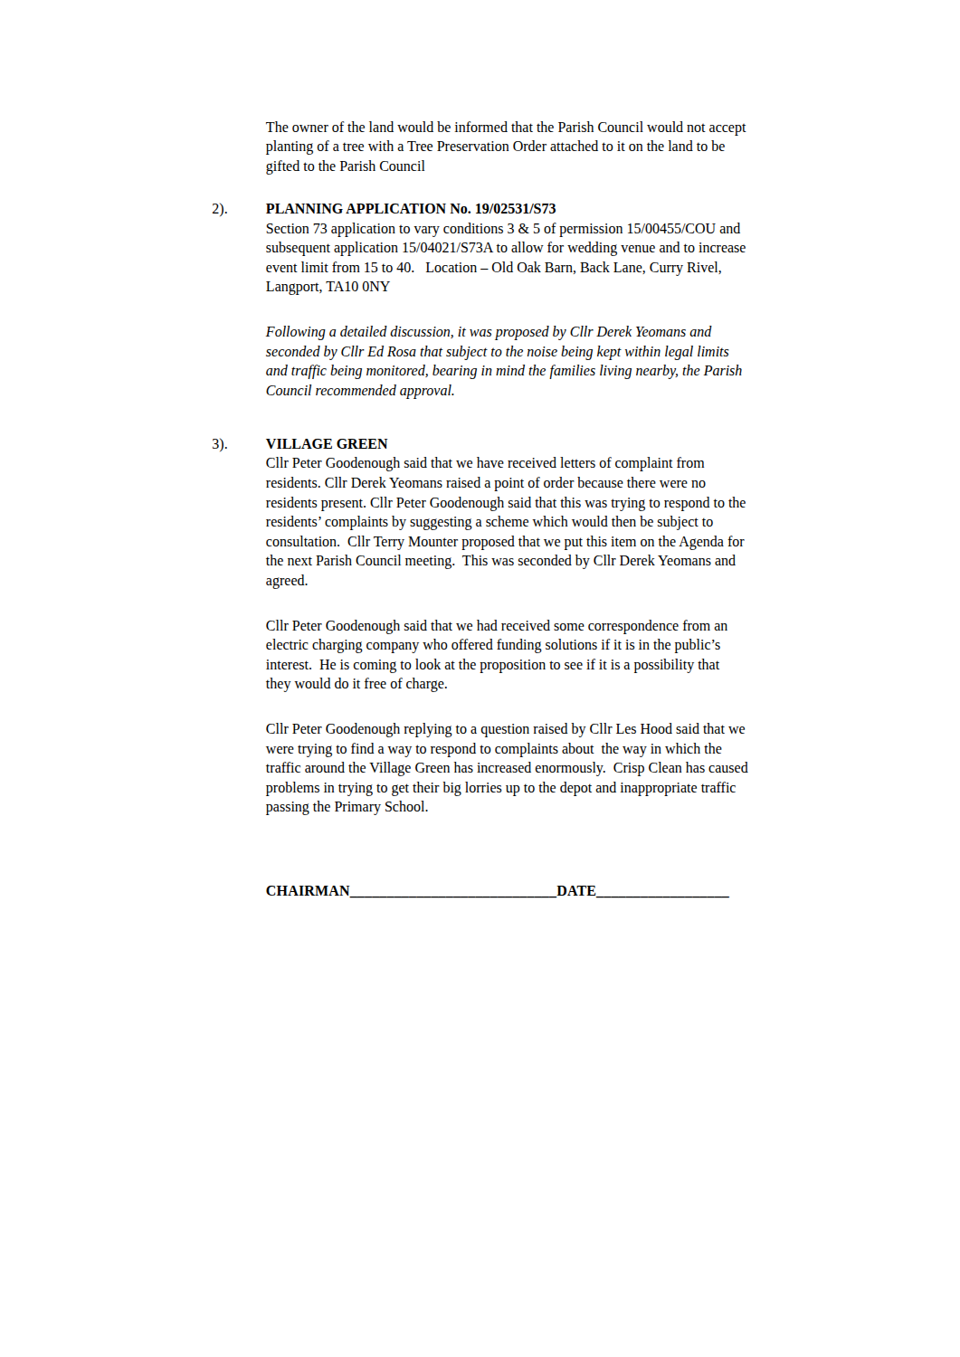The owner of the land would be informed that the Parish Council would not accept planting of a tree with a Tree Preservation Order attached to it on the land to be gifted to the Parish Council
2).
PLANNING APPLICATION No. 19/02531/S73
Section 73 application to vary conditions 3 & 5 of permission 15/00455/COU and subsequent application 15/04021/S73A to allow for wedding venue and to increase event limit from 15 to 40. Location – Old Oak Barn, Back Lane, Curry Rivel, Langport, TA10 0NY
Following a detailed discussion, it was proposed by Cllr Derek Yeomans and seconded by Cllr Ed Rosa that subject to the noise being kept within legal limits and traffic being monitored, bearing in mind the families living nearby, the Parish Council recommended approval.
3).
VILLAGE GREEN
Cllr Peter Goodenough said that we have received letters of complaint from residents. Cllr Derek Yeomans raised a point of order because there were no residents present. Cllr Peter Goodenough said that this was trying to respond to the residents’ complaints by suggesting a scheme which would then be subject to consultation. Cllr Terry Mounter proposed that we put this item on the Agenda for the next Parish Council meeting. This was seconded by Cllr Derek Yeomans and agreed.
Cllr Peter Goodenough said that we had received some correspondence from an electric charging company who offered funding solutions if it is in the public’s interest. He is coming to look at the proposition to see if it is a possibility that they would do it free of charge.
Cllr Peter Goodenough replying to a question raised by Cllr Les Hood said that we were trying to find a way to respond to complaints about the way in which the traffic around the Village Green has increased enormously. Crisp Clean has caused problems in trying to get their big lorries up to the depot and inappropriate traffic passing the Primary School.
CHAIRMAN____________________________DATE__________________